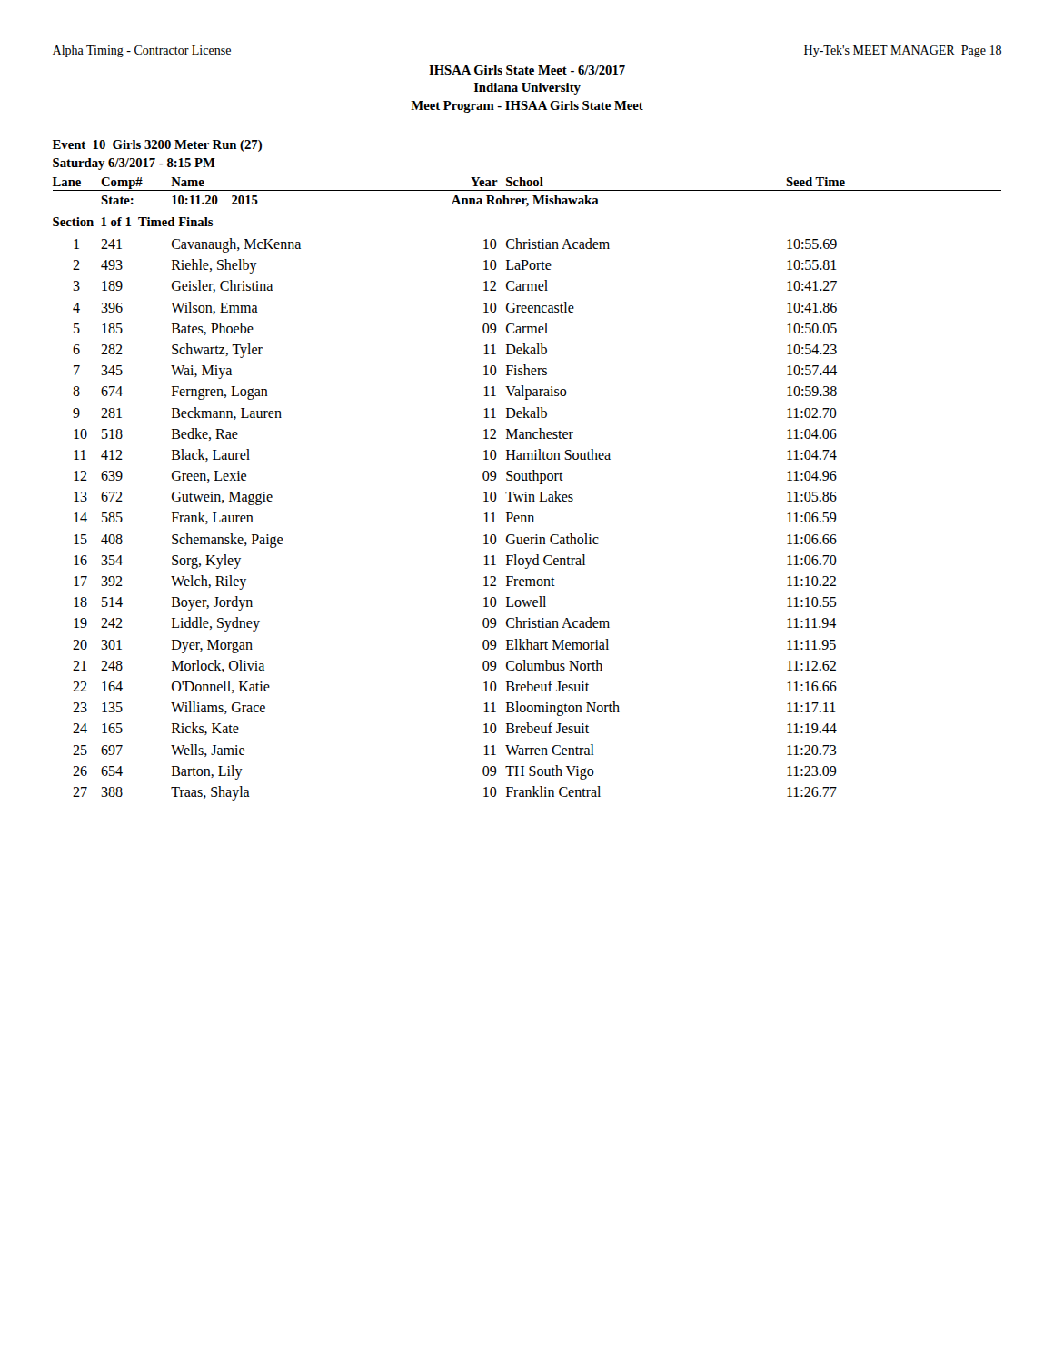Alpha Timing - Contractor License
Hy-Tek's MEET MANAGER Page 18
IHSAA Girls State Meet - 6/3/2017
Indiana University
Meet Program - IHSAA Girls State Meet
Event 10 Girls 3200 Meter Run (27)
Saturday 6/3/2017 - 8:15 PM
| | State: | 10:11.20 2015 | Anna Rohrer, Mishawaka |
| Lane | Comp# | Name | Year | School | Seed Time |
| Section 1 of 1 Timed Finals |
| 1 | 241 | Cavanaugh, McKenna | 10 | Christian Academ | 10:55.69 |
| 2 | 493 | Riehle, Shelby | 10 | LaPorte | 10:55.81 |
| 3 | 189 | Geisler, Christina | 12 | Carmel | 10:41.27 |
| 4 | 396 | Wilson, Emma | 10 | Greencastle | 10:41.86 |
| 5 | 185 | Bates, Phoebe | 09 | Carmel | 10:50.05 |
| 6 | 282 | Schwartz, Tyler | 11 | Dekalb | 10:54.23 |
| 7 | 345 | Wai, Miya | 10 | Fishers | 10:57.44 |
| 8 | 674 | Ferngren, Logan | 11 | Valparaiso | 10:59.38 |
| 9 | 281 | Beckmann, Lauren | 11 | Dekalb | 11:02.70 |
| 10 | 518 | Bedke, Rae | 12 | Manchester | 11:04.06 |
| 11 | 412 | Black, Laurel | 10 | Hamilton Southea | 11:04.74 |
| 12 | 639 | Green, Lexie | 09 | Southport | 11:04.96 |
| 13 | 672 | Gutwein, Maggie | 10 | Twin Lakes | 11:05.86 |
| 14 | 585 | Frank, Lauren | 11 | Penn | 11:06.59 |
| 15 | 408 | Schemanske, Paige | 10 | Guerin Catholic | 11:06.66 |
| 16 | 354 | Sorg, Kyley | 11 | Floyd Central | 11:06.70 |
| 17 | 392 | Welch, Riley | 12 | Fremont | 11:10.22 |
| 18 | 514 | Boyer, Jordyn | 10 | Lowell | 11:10.55 |
| 19 | 242 | Liddle, Sydney | 09 | Christian Academ | 11:11.94 |
| 20 | 301 | Dyer, Morgan | 09 | Elkhart Memorial | 11:11.95 |
| 21 | 248 | Morlock, Olivia | 09 | Columbus North | 11:12.62 |
| 22 | 164 | O'Donnell, Katie | 10 | Brebeuf Jesuit | 11:16.66 |
| 23 | 135 | Williams, Grace | 11 | Bloomington North | 11:17.11 |
| 24 | 165 | Ricks, Kate | 10 | Brebeuf Jesuit | 11:19.44 |
| 25 | 697 | Wells, Jamie | 11 | Warren Central | 11:20.73 |
| 26 | 654 | Barton, Lily | 09 | TH South Vigo | 11:23.09 |
| 27 | 388 | Traas, Shayla | 10 | Franklin Central | 11:26.77 |